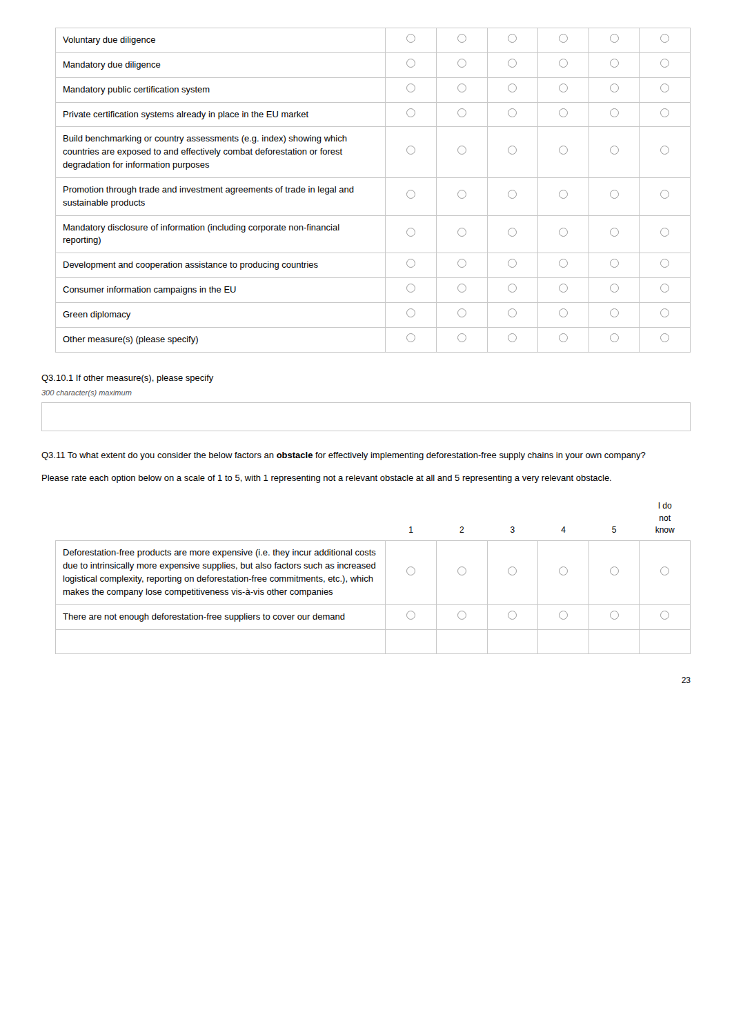| Voluntary due diligence | | | | | | |
| Mandatory due diligence | | | | | | |
| Mandatory public certification system | | | | | | |
| Private certification systems already in place in the EU market | | | | | | |
| Build benchmarking or country assessments (e.g. index) showing which countries are exposed to and effectively combat deforestation or forest degradation for information purposes | | | | | | |
| Promotion through trade and investment agreements of trade in legal and sustainable products | | | | | | |
| Mandatory disclosure of information (including corporate non-financial reporting) | | | | | | |
| Development and cooperation assistance to producing countries | | | | | | |
| Consumer information campaigns in the EU | | | | | | |
| Green diplomacy | | | | | | |
| Other measure(s) (please specify) | | | | | | |
Q3.10.1 If other measure(s), please specify
300 character(s) maximum
Q3.11 To what extent do you consider the below factors an obstacle for effectively implementing deforestation-free supply chains in your own company?
Please rate each option below on a scale of 1 to 5, with 1 representing not a relevant obstacle at all and 5 representing a very relevant obstacle.
| | 1 | 2 | 3 | 4 | 5 | I do not know |
| --- | --- | --- | --- | --- | --- | --- |
| Deforestation-free products are more expensive (i.e. they incur additional costs due to intrinsically more expensive supplies, but also factors such as increased logistical complexity, reporting on deforestation-free commitments, etc.), which makes the company lose competitiveness vis-à-vis other companies | | | | | | |
| There are not enough deforestation-free suppliers to cover our demand | | | | | | |
23